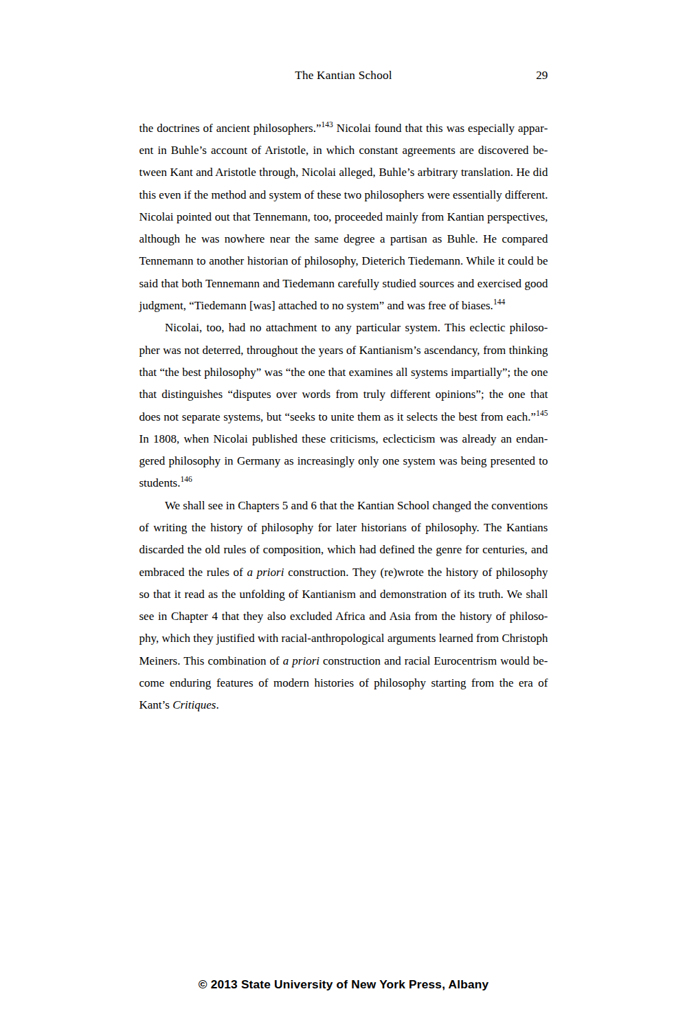The Kantian School 29
the doctrines of ancient philosophers.”143 Nicolai found that this was especially apparent in Buhle’s account of Aristotle, in which constant agreements are discovered between Kant and Aristotle through, Nicolai alleged, Buhle’s arbitrary translation. He did this even if the method and system of these two philosophers were essentially different. Nicolai pointed out that Tennemann, too, proceeded mainly from Kantian perspectives, although he was nowhere near the same degree a partisan as Buhle. He compared Tennemann to another historian of philosophy, Dieterich Tiedemann. While it could be said that both Tennemann and Tiedemann carefully studied sources and exercised good judgment, “Tiedemann [was] attached to no system” and was free of biases.144
Nicolai, too, had no attachment to any particular system. This eclectic philosopher was not deterred, throughout the years of Kantianism’s ascendancy, from thinking that “the best philosophy” was “the one that examines all systems impartially”; the one that distinguishes “disputes over words from truly different opinions”; the one that does not separate systems, but “seeks to unite them as it selects the best from each.”145 In 1808, when Nicolai published these criticisms, eclecticism was already an endangered philosophy in Germany as increasingly only one system was being presented to students.146
We shall see in Chapters 5 and 6 that the Kantian School changed the conventions of writing the history of philosophy for later historians of philosophy. The Kantians discarded the old rules of composition, which had defined the genre for centuries, and embraced the rules of a priori construction. They (re)wrote the history of philosophy so that it read as the unfolding of Kantianism and demonstration of its truth. We shall see in Chapter 4 that they also excluded Africa and Asia from the history of philosophy, which they justified with racial-anthropological arguments learned from Christoph Meiners. This combination of a priori construction and racial Eurocentrism would become enduring features of modern histories of philosophy starting from the era of Kant’s Critiques.
© 2013 State University of New York Press, Albany